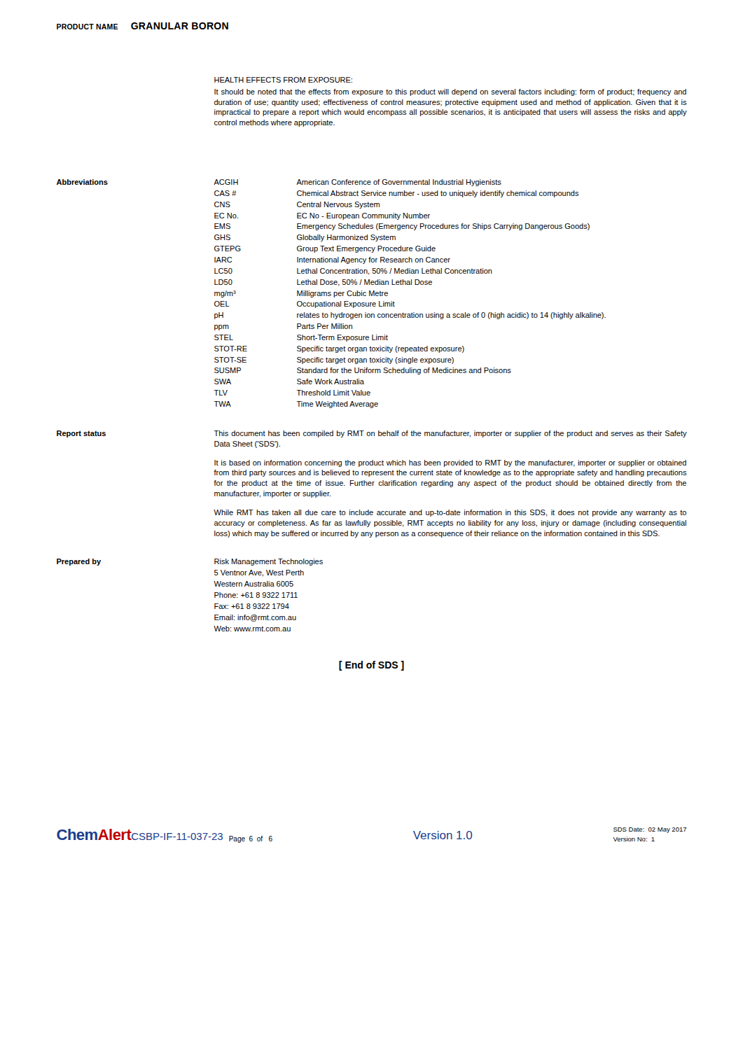PRODUCT NAME GRANULAR BORON
HEALTH EFFECTS FROM EXPOSURE:
It should be noted that the effects from exposure to this product will depend on several factors including: form of product; frequency and duration of use; quantity used; effectiveness of control measures; protective equipment used and method of application. Given that it is impractical to prepare a report which would encompass all possible scenarios, it is anticipated that users will assess the risks and apply control methods where appropriate.
Abbreviations
| ACGIH | American Conference of Governmental Industrial Hygienists |
| CAS # | Chemical Abstract Service number - used to uniquely identify chemical compounds |
| CNS | Central Nervous System |
| EC No. | EC No - European Community Number |
| EMS | Emergency Schedules (Emergency Procedures for Ships Carrying Dangerous Goods) |
| GHS | Globally Harmonized System |
| GTEPG | Group Text Emergency Procedure Guide |
| IARC | International Agency for Research on Cancer |
| LC50 | Lethal Concentration, 50% / Median Lethal Concentration |
| LD50 | Lethal Dose, 50% / Median Lethal Dose |
| mg/m³ | Milligrams per Cubic Metre |
| OEL | Occupational Exposure Limit |
| pH | relates to hydrogen ion concentration using a scale of 0 (high acidic) to 14 (highly alkaline). |
| ppm | Parts Per Million |
| STEL | Short-Term Exposure Limit |
| STOT-RE | Specific target organ toxicity (repeated exposure) |
| STOT-SE | Specific target organ toxicity (single exposure) |
| SUSMP | Standard for the Uniform Scheduling of Medicines and Poisons |
| SWA | Safe Work Australia |
| TLV | Threshold Limit Value |
| TWA | Time Weighted Average |
Report status
This document has been compiled by RMT on behalf of the manufacturer, importer or supplier of the product and serves as their Safety Data Sheet ('SDS').
It is based on information concerning the product which has been provided to RMT by the manufacturer, importer or supplier or obtained from third party sources and is believed to represent the current state of knowledge as to the appropriate safety and handling precautions for the product at the time of issue. Further clarification regarding any aspect of the product should be obtained directly from the manufacturer, importer or supplier.
While RMT has taken all due care to include accurate and up-to-date information in this SDS, it does not provide any warranty as to accuracy or completeness. As far as lawfully possible, RMT accepts no liability for any loss, injury or damage (including consequential loss) which may be suffered or incurred by any person as a consequence of their reliance on the information contained in this SDS.
Prepared by
Risk Management Technologies
5 Ventnor Ave, West Perth
Western Australia 6005
Phone: +61 8 9322 1711
Fax: +61 8 9322 1794
Email: info@rmt.com.au
Web: www.rmt.com.au
[ End of SDS ]
Chem Alert CSBP-IF-11-037-23 Page 6 of 6
Version 1.0
SDS Date: 02 May 2017
Version No: 1